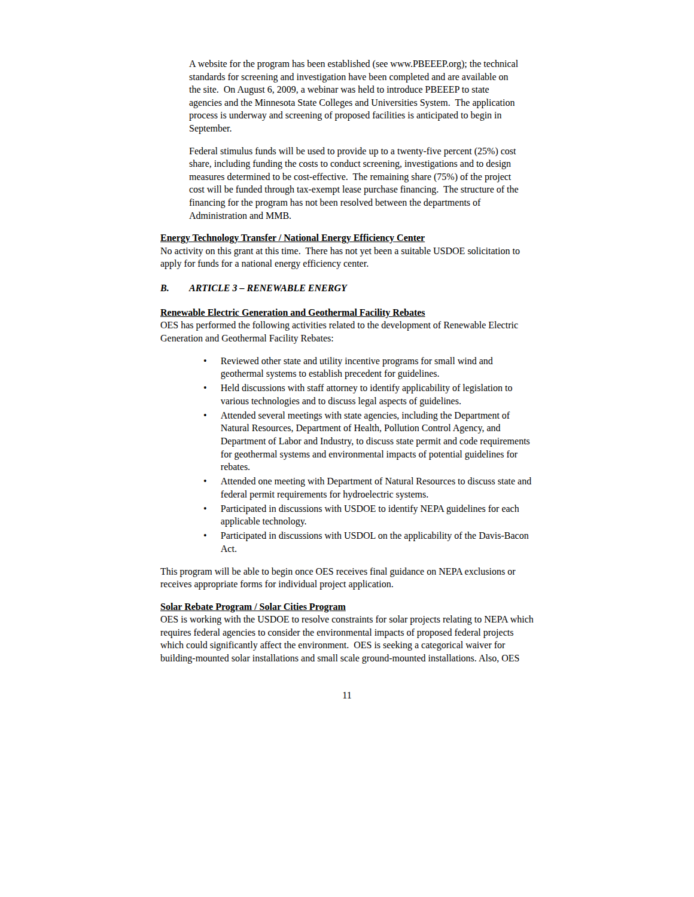A website for the program has been established (see www.PBEEEP.org); the technical standards for screening and investigation have been completed and are available on the site. On August 6, 2009, a webinar was held to introduce PBEEEP to state agencies and the Minnesota State Colleges and Universities System. The application process is underway and screening of proposed facilities is anticipated to begin in September.
Federal stimulus funds will be used to provide up to a twenty-five percent (25%) cost share, including funding the costs to conduct screening, investigations and to design measures determined to be cost-effective. The remaining share (75%) of the project cost will be funded through tax-exempt lease purchase financing. The structure of the financing for the program has not been resolved between the departments of Administration and MMB.
Energy Technology Transfer / National Energy Efficiency Center
No activity on this grant at this time. There has not yet been a suitable USDOE solicitation to apply for funds for a national energy efficiency center.
B. ARTICLE 3 – RENEWABLE ENERGY
Renewable Electric Generation and Geothermal Facility Rebates
OES has performed the following activities related to the development of Renewable Electric Generation and Geothermal Facility Rebates:
Reviewed other state and utility incentive programs for small wind and geothermal systems to establish precedent for guidelines.
Held discussions with staff attorney to identify applicability of legislation to various technologies and to discuss legal aspects of guidelines.
Attended several meetings with state agencies, including the Department of Natural Resources, Department of Health, Pollution Control Agency, and Department of Labor and Industry, to discuss state permit and code requirements for geothermal systems and environmental impacts of potential guidelines for rebates.
Attended one meeting with Department of Natural Resources to discuss state and federal permit requirements for hydroelectric systems.
Participated in discussions with USDOE to identify NEPA guidelines for each applicable technology.
Participated in discussions with USDOL on the applicability of the Davis-Bacon Act.
This program will be able to begin once OES receives final guidance on NEPA exclusions or receives appropriate forms for individual project application.
Solar Rebate Program / Solar Cities Program
OES is working with the USDOE to resolve constraints for solar projects relating to NEPA which requires federal agencies to consider the environmental impacts of proposed federal projects which could significantly affect the environment. OES is seeking a categorical waiver for building-mounted solar installations and small scale ground-mounted installations. Also, OES
11